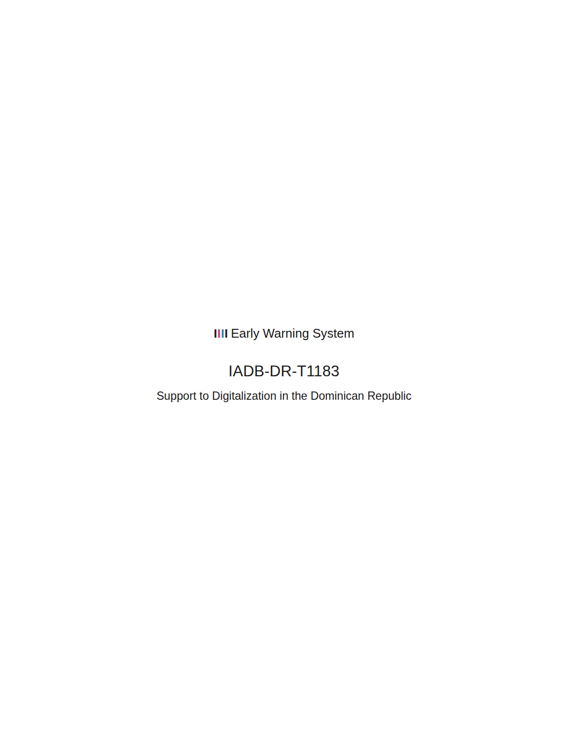IIII Early Warning System
IADB-DR-T1183
Support to Digitalization in the Dominican Republic